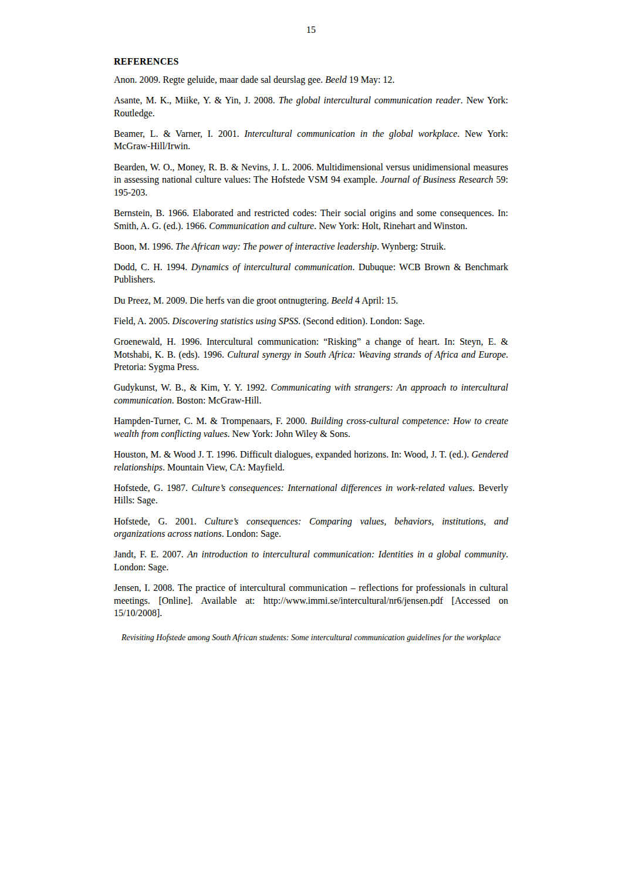15
REFERENCES
Anon. 2009. Regte geluide, maar dade sal deurslag gee. Beeld 19 May: 12.
Asante, M. K., Miike, Y. & Yin, J. 2008. The global intercultural communication reader. New York: Routledge.
Beamer, L. & Varner, I. 2001. Intercultural communication in the global workplace. New York: McGraw-Hill/Irwin.
Bearden, W. O., Money, R. B. & Nevins, J. L. 2006. Multidimensional versus unidimensional measures in assessing national culture values: The Hofstede VSM 94 example. Journal of Business Research 59: 195-203.
Bernstein, B. 1966. Elaborated and restricted codes: Their social origins and some consequences. In: Smith, A. G. (ed.). 1966. Communication and culture. New York: Holt, Rinehart and Winston.
Boon, M. 1996. The African way: The power of interactive leadership. Wynberg: Struik.
Dodd, C. H. 1994. Dynamics of intercultural communication. Dubuque: WCB Brown & Benchmark Publishers.
Du Preez, M. 2009. Die herfs van die groot ontnugtering. Beeld 4 April: 15.
Field, A. 2005. Discovering statistics using SPSS. (Second edition). London: Sage.
Groenewald, H. 1996. Intercultural communication: “Risking” a change of heart. In: Steyn, E. & Motshabi, K. B. (eds). 1996. Cultural synergy in South Africa: Weaving strands of Africa and Europe. Pretoria: Sygma Press.
Gudykunst, W. B., & Kim, Y. Y. 1992. Communicating with strangers: An approach to intercultural communication. Boston: McGraw-Hill.
Hampden-Turner, C. M. & Trompenaars, F. 2000. Building cross-cultural competence: How to create wealth from conflicting values. New York: John Wiley & Sons.
Houston, M. & Wood J. T. 1996. Difficult dialogues, expanded horizons. In: Wood, J. T. (ed.). Gendered relationships. Mountain View, CA: Mayfield.
Hofstede, G. 1987. Culture’s consequences: International differences in work-related values. Beverly Hills: Sage.
Hofstede, G. 2001. Culture’s consequences: Comparing values, behaviors, institutions, and organizations across nations. London: Sage.
Jandt, F. E. 2007. An introduction to intercultural communication: Identities in a global community. London: Sage.
Jensen, I. 2008. The practice of intercultural communication – reflections for professionals in cultural meetings. [Online]. Available at: http://www.immi.se/intercultural/nr6/jensen.pdf [Accessed on 15/10/2008].
Revisiting Hofstede among South African students: Some intercultural communication guidelines for the workplace